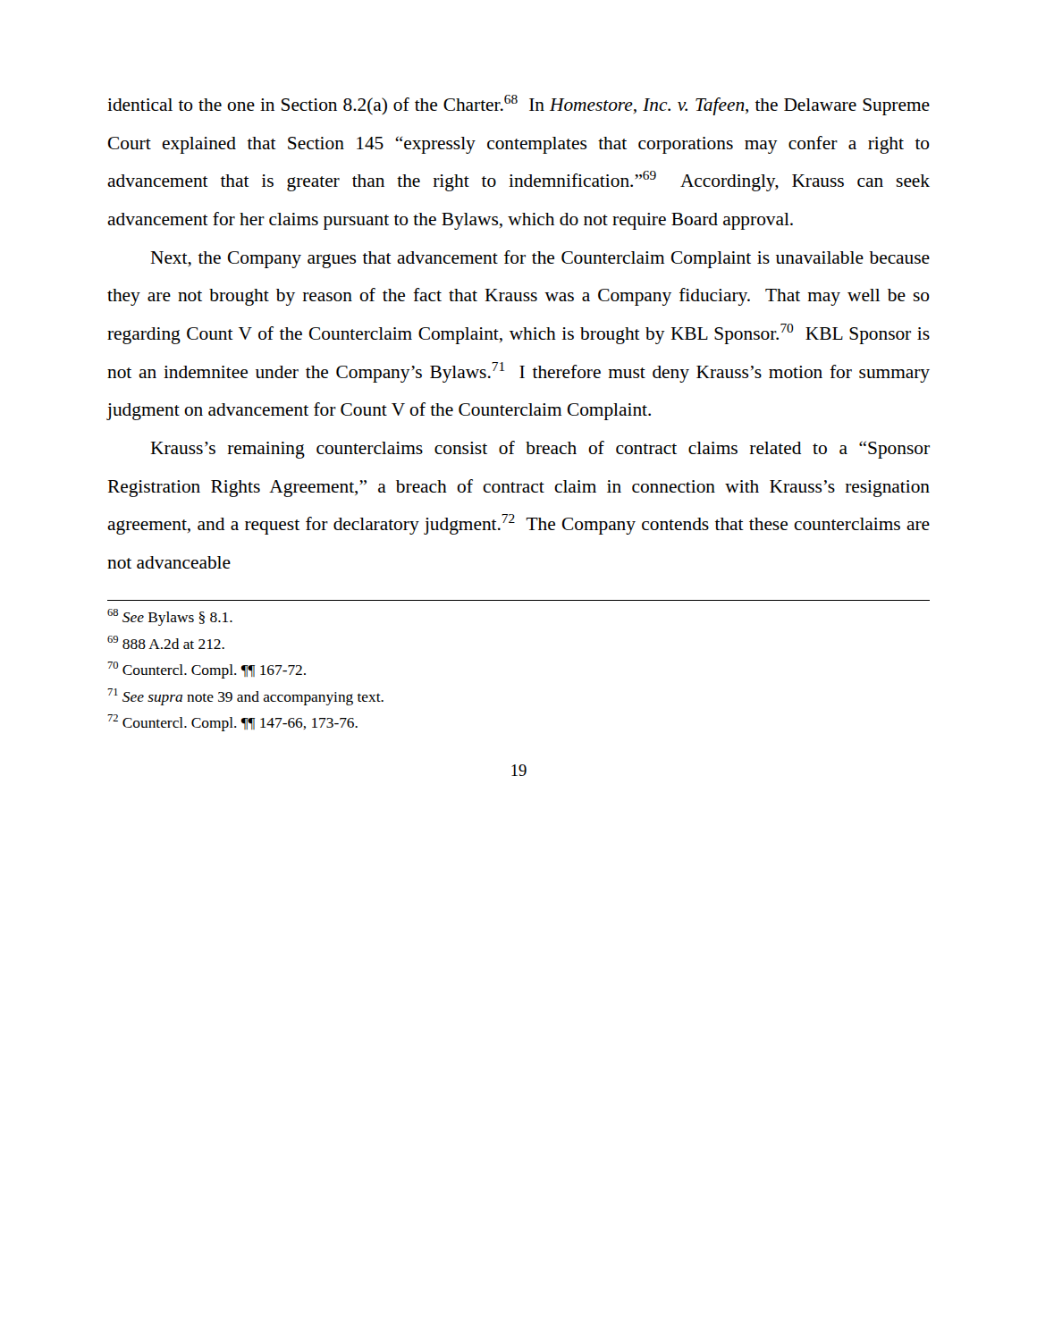identical to the one in Section 8.2(a) of the Charter.68 In Homestore, Inc. v. Tafeen, the Delaware Supreme Court explained that Section 145 “expressly contemplates that corporations may confer a right to advancement that is greater than the right to indemnification.”69 Accordingly, Krauss can seek advancement for her claims pursuant to the Bylaws, which do not require Board approval.
Next, the Company argues that advancement for the Counterclaim Complaint is unavailable because they are not brought by reason of the fact that Krauss was a Company fiduciary. That may well be so regarding Count V of the Counterclaim Complaint, which is brought by KBL Sponsor.70 KBL Sponsor is not an indemnitee under the Company’s Bylaws.71 I therefore must deny Krauss’s motion for summary judgment on advancement for Count V of the Counterclaim Complaint.
Krauss’s remaining counterclaims consist of breach of contract claims related to a “Sponsor Registration Rights Agreement,” a breach of contract claim in connection with Krauss’s resignation agreement, and a request for declaratory judgment.72 The Company contends that these counterclaims are not advanceable
68 See Bylaws § 8.1.
69 888 A.2d at 212.
70 Countercl. Compl. ¶¶ 167-72.
71 See supra note 39 and accompanying text.
72 Countercl. Compl. ¶¶ 147-66, 173-76.
19